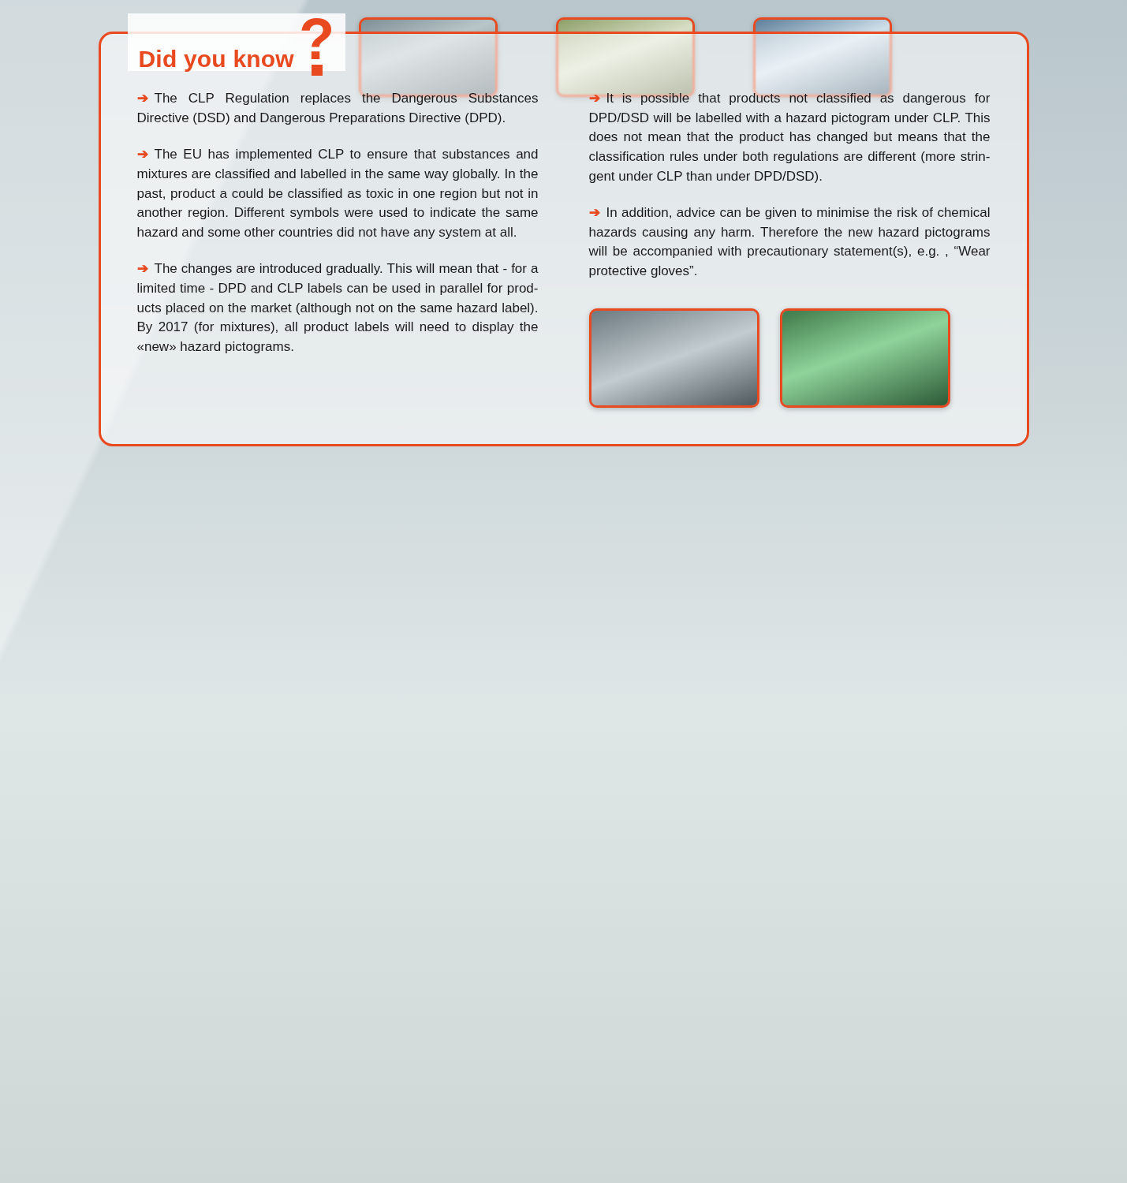Did you know
?
➔The CLP Regulation replaces the Dangerous Substances Directive (DSD) and Dangerous Preparations Directive (DPD).
➔The EU has implemented CLP to ensure that substances and mixtures are classified and labelled in the same way globally. In the past, product a could be classified as toxic in one region but not in another region. Different symbols were used to indicate the same hazard and some other countries did not have any system at all.
➔The changes are introduced gradually. This will mean that - for a limited time - DPD and CLP labels can be used in parallel for products placed on the market (although not on the same hazard label). By 2017 (for mixtures), all product labels will need to display the «new» hazard pictograms.
➔It is possible that products not classified as dangerous for DPD/DSD will be labelled with a hazard pictogram under CLP. This does not mean that the product has changed but means that the classification rules under both regulations are different (more stringent under CLP than under DPD/DSD).
➔In addition, advice can be given to minimise the risk of chemical hazards causing any harm. Therefore the new hazard pictograms will be accompanied with precautionary statement(s), e.g. , “Wear protective gloves”.